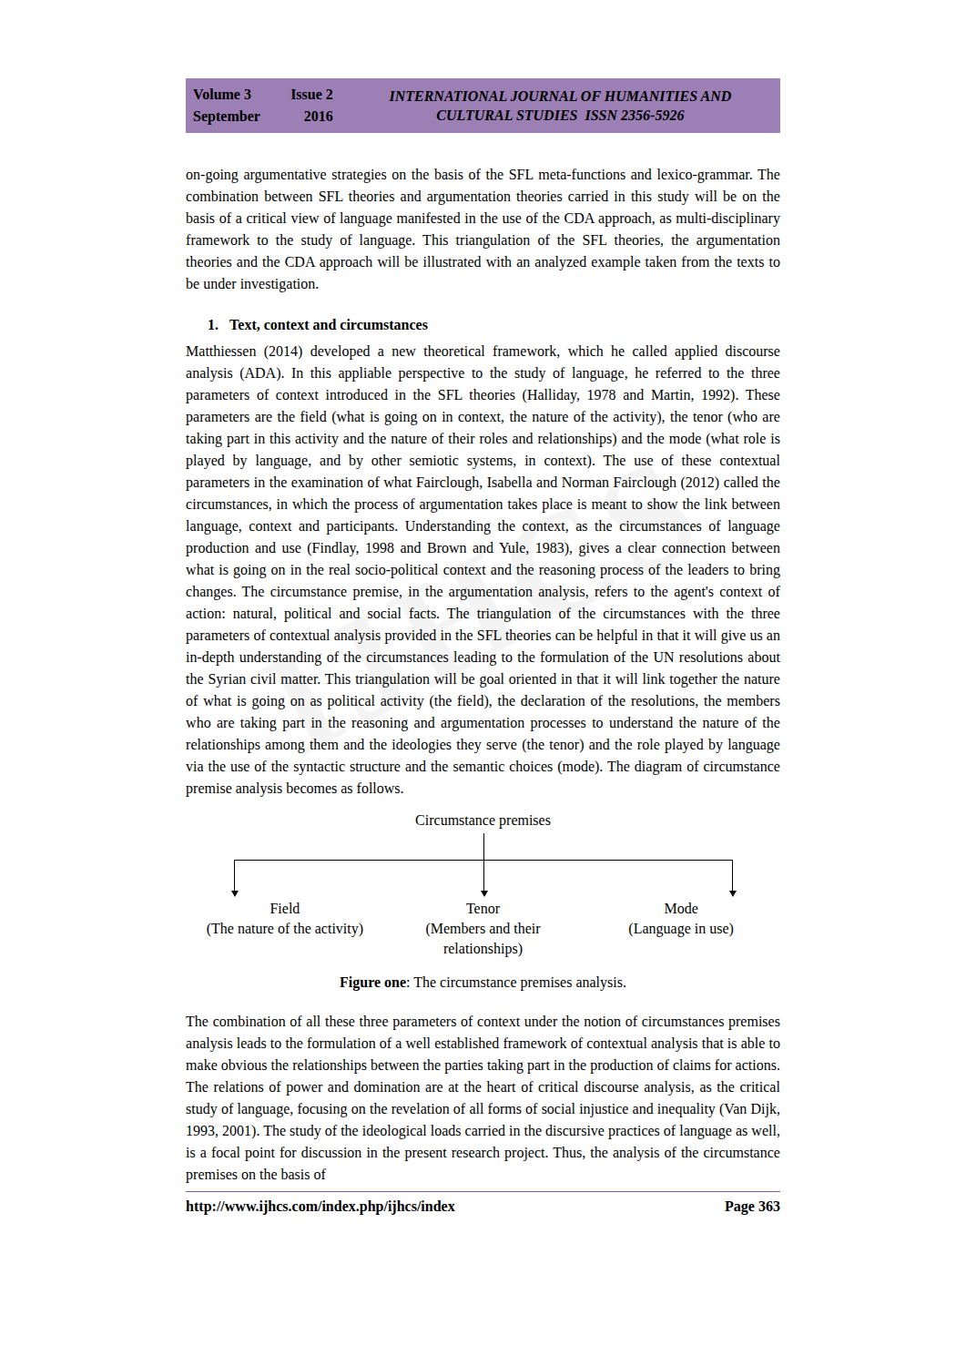IJHCS
| Volume 3 Issue 2 September 2016 | INTERNATIONAL JOURNAL OF HUMANITIES AND CULTURAL STUDIES ISSN 2356-5926 |
on-going argumentative strategies on the basis of the SFL meta-functions and lexico-grammar. The combination between SFL theories and argumentation theories carried in this study will be on the basis of a critical view of language manifested in the use of the CDA approach, as multi-disciplinary framework to the study of language. This triangulation of the SFL theories, the argumentation theories and the CDA approach will be illustrated with an analyzed example taken from the texts to be under investigation.
1. Text, context and circumstances
Matthiessen (2014) developed a new theoretical framework, which he called applied discourse analysis (ADA). In this appliable perspective to the study of language, he referred to the three parameters of context introduced in the SFL theories (Halliday, 1978 and Martin, 1992). These parameters are the field (what is going on in context, the nature of the activity), the tenor (who are taking part in this activity and the nature of their roles and relationships) and the mode (what role is played by language, and by other semiotic systems, in context). The use of these contextual parameters in the examination of what Fairclough, Isabella and Norman Fairclough (2012) called the circumstances, in which the process of argumentation takes place is meant to show the link between language, context and participants. Understanding the context, as the circumstances of language production and use (Findlay, 1998 and Brown and Yule, 1983), gives a clear connection between what is going on in the real socio-political context and the reasoning process of the leaders to bring changes. The circumstance premise, in the argumentation analysis, refers to the agent's context of action: natural, political and social facts. The triangulation of the circumstances with the three parameters of contextual analysis provided in the SFL theories can be helpful in that it will give us an in-depth understanding of the circumstances leading to the formulation of the UN resolutions about the Syrian civil matter. This triangulation will be goal oriented in that it will link together the nature of what is going on as political activity (the field), the declaration of the resolutions, the members who are taking part in the reasoning and argumentation processes to understand the nature of the relationships among them and the ideologies they serve (the tenor) and the role played by language via the use of the syntactic structure and the semantic choices (mode). The diagram of circumstance premise analysis becomes as follows.
Circumstance premises
| Field (The nature of the activity) | Tenor (Members and their relationships) | Mode (Language in use) |
Figure one: The circumstance premises analysis.
The combination of all these three parameters of context under the notion of circumstances premises analysis leads to the formulation of a well established framework of contextual analysis that is able to make obvious the relationships between the parties taking part in the production of claims for actions. The relations of power and domination are at the heart of critical discourse analysis, as the critical study of language, focusing on the revelation of all forms of social injustice and inequality (Van Dijk, 1993, 2001). The study of the ideological loads carried in the discursive practices of language as well, is a focal point for discussion in the present research project. Thus, the analysis of the circumstance premises on the basis of
http://www.ijhcs.com/index.php/ijhcs/index Page 363